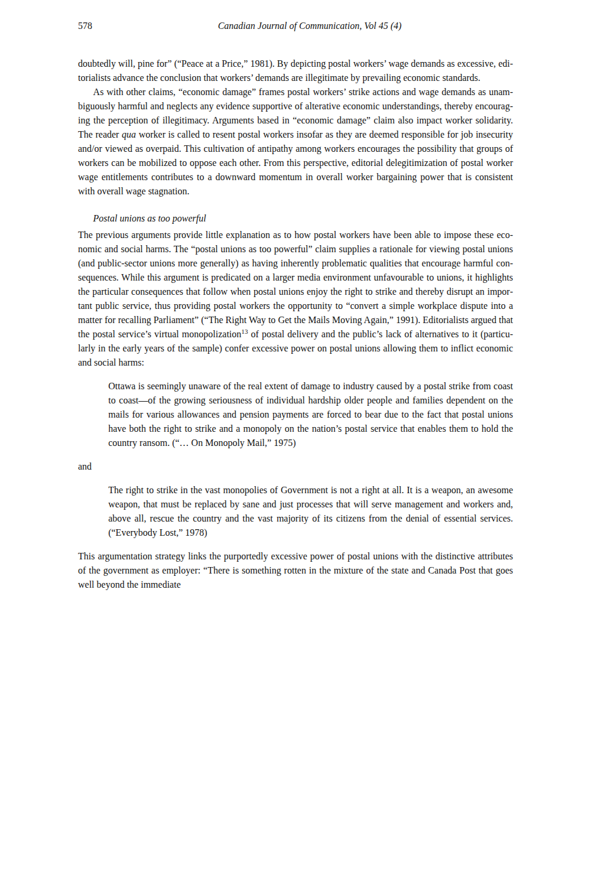578 Canadian Journal of Communication, Vol 45 (4)
doubtedly will, pine for” (“Peace at a Price,” 1981). By depicting postal workers’ wage demands as excessive, editorialists advance the conclusion that workers’ demands are illegitimate by prevailing economic standards.
As with other claims, “economic damage” frames postal workers’ strike actions and wage demands as unambiguously harmful and neglects any evidence supportive of alterative economic understandings, thereby encouraging the perception of illegitimacy. Arguments based in “economic damage” claim also impact worker solidarity. The reader qua worker is called to resent postal workers insofar as they are deemed responsible for job insecurity and/or viewed as overpaid. This cultivation of antipathy among workers encourages the possibility that groups of workers can be mobilized to oppose each other. From this perspective, editorial delegitimization of postal worker wage entitlements contributes to a downward momentum in overall worker bargaining power that is consistent with overall wage stagnation.
Postal unions as too powerful
The previous arguments provide little explanation as to how postal workers have been able to impose these economic and social harms. The “postal unions as too powerful” claim supplies a rationale for viewing postal unions (and public-sector unions more generally) as having inherently problematic qualities that encourage harmful consequences. While this argument is predicated on a larger media environment unfavourable to unions, it highlights the particular consequences that follow when postal unions enjoy the right to strike and thereby disrupt an important public service, thus providing postal workers the opportunity to “convert a simple workplace dispute into a matter for recalling Parliament” (“The Right Way to Get the Mails Moving Again,” 1991). Editorialists argued that the postal service’s virtual monopolization13 of postal delivery and the public’s lack of alternatives to it (particularly in the early years of the sample) confer excessive power on postal unions allowing them to inflict economic and social harms:
Ottawa is seemingly unaware of the real extent of damage to industry caused by a postal strike from coast to coast—of the growing seriousness of individual hardship older people and families dependent on the mails for various allowances and pension payments are forced to bear due to the fact that postal unions have both the right to strike and a monopoly on the nation’s postal service that enables them to hold the country ransom. (“… On Monopoly Mail,” 1975)
and
The right to strike in the vast monopolies of Government is not a right at all. It is a weapon, an awesome weapon, that must be replaced by sane and just processes that will serve management and workers and, above all, rescue the country and the vast majority of its citizens from the denial of essential services. (“Everybody Lost,” 1978)
This argumentation strategy links the purportedly excessive power of postal unions with the distinctive attributes of the government as employer: “There is something rotten in the mixture of the state and Canada Post that goes well beyond the immediate